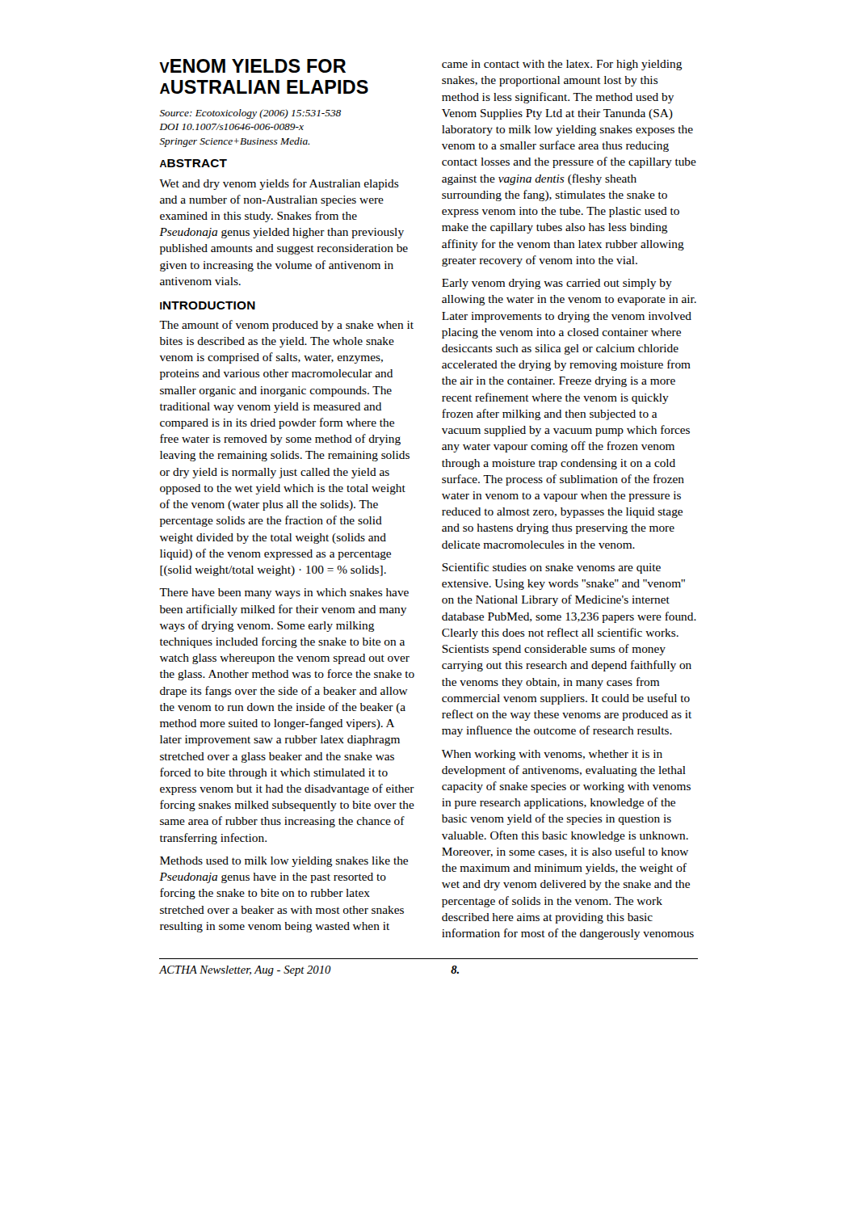VENOM YIELDS FOR
AUSTRALIAN ELAPIDS
Source: Ecotoxicology (2006) 15:531-538
DOI 10.1007/s10646-006-0089-x
Springer Science+Business Media.
ABSTRACT
Wet and dry venom yields for Australian elapids and a number of non-Australian species were examined in this study. Snakes from the Pseudonaja genus yielded higher than previously published amounts and suggest reconsideration be given to increasing the volume of antivenom in antivenom vials.
INTRODUCTION
The amount of venom produced by a snake when it bites is described as the yield. The whole snake venom is comprised of salts, water, enzymes, proteins and various other macromolecular and smaller organic and inorganic compounds. The traditional way venom yield is measured and compared is in its dried powder form where the free water is removed by some method of drying leaving the remaining solids. The remaining solids or dry yield is normally just called the yield as opposed to the wet yield which is the total weight of the venom (water plus all the solids). The percentage solids are the fraction of the solid weight divided by the total weight (solids and liquid) of the venom expressed as a percentage [(solid weight/total weight) · 100 = % solids].
There have been many ways in which snakes have been artificially milked for their venom and many ways of drying venom. Some early milking techniques included forcing the snake to bite on a watch glass whereupon the venom spread out over the glass. Another method was to force the snake to drape its fangs over the side of a beaker and allow the venom to run down the inside of the beaker (a method more suited to longer-fanged vipers). A later improvement saw a rubber latex diaphragm stretched over a glass beaker and the snake was forced to bite through it which stimulated it to express venom but it had the disadvantage of either forcing snakes milked subsequently to bite over the same area of rubber thus increasing the chance of transferring infection.
Methods used to milk low yielding snakes like the Pseudonaja genus have in the past resorted to forcing the snake to bite on to rubber latex stretched over a beaker as with most other snakes resulting in some venom being wasted when it came in contact with the latex. For high yielding snakes, the proportional amount lost by this method is less significant. The method used by Venom Supplies Pty Ltd at their Tanunda (SA) laboratory to milk low yielding snakes exposes the venom to a smaller surface area thus reducing contact losses and the pressure of the capillary tube against the vagina dentis (fleshy sheath surrounding the fang), stimulates the snake to express venom into the tube. The plastic used to make the capillary tubes also has less binding affinity for the venom than latex rubber allowing greater recovery of venom into the vial.
Early venom drying was carried out simply by allowing the water in the venom to evaporate in air. Later improvements to drying the venom involved placing the venom into a closed container where desiccants such as silica gel or calcium chloride accelerated the drying by removing moisture from the air in the container. Freeze drying is a more recent refinement where the venom is quickly frozen after milking and then subjected to a vacuum supplied by a vacuum pump which forces any water vapour coming off the frozen venom through a moisture trap condensing it on a cold surface. The process of sublimation of the frozen water in venom to a vapour when the pressure is reduced to almost zero, bypasses the liquid stage and so hastens drying thus preserving the more delicate macromolecules in the venom.
Scientific studies on snake venoms are quite extensive. Using key words ''snake'' and ''venom'' on the National Library of Medicine's internet database PubMed, some 13,236 papers were found. Clearly this does not reflect all scientific works. Scientists spend considerable sums of money carrying out this research and depend faithfully on the venoms they obtain, in many cases from commercial venom suppliers. It could be useful to reflect on the way these venoms are produced as it may influence the outcome of research results.
When working with venoms, whether it is in development of antivenoms, evaluating the lethal capacity of snake species or working with venoms in pure research applications, knowledge of the basic venom yield of the species in question is valuable. Often this basic knowledge is unknown. Moreover, in some cases, it is also useful to know the maximum and minimum yields, the weight of wet and dry venom delivered by the snake and the percentage of solids in the venom. The work described here aims at providing this basic information for most of the dangerously venomous
ACTHA Newsletter, Aug - Sept 2010 8.